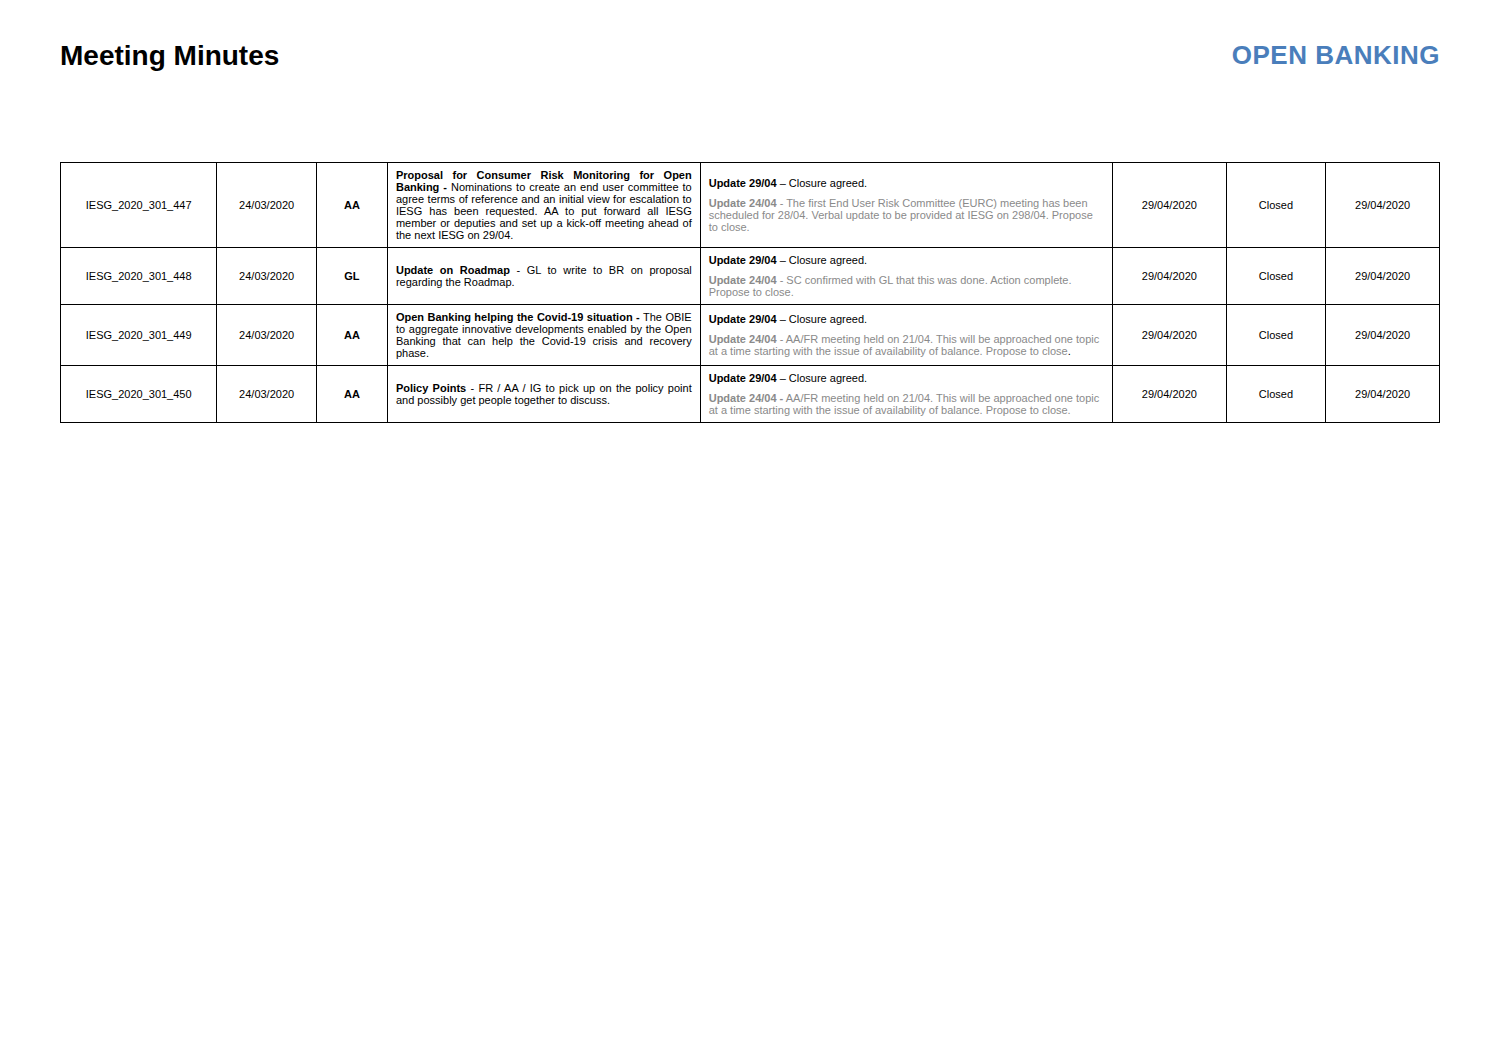Meeting Minutes
OPEN BANKING
| IESG_2020_301_447 | 24/03/2020 | AA | Proposal for Consumer Risk Monitoring for Open Banking - Nominations to create an end user committee to agree terms of reference and an initial view for escalation to IESG has been requested. AA to put forward all IESG member or deputies and set up a kick-off meeting ahead of the next IESG on 29/04. | Update 29/04 – Closure agreed. Update 24/04 - The first End User Risk Committee (EURC) meeting has been scheduled for 28/04. Verbal update to be provided at IESG on 298/04. Propose to close. | 29/04/2020 | Closed | 29/04/2020 |
| IESG_2020_301_448 | 24/03/2020 | GL | Update on Roadmap - GL to write to BR on proposal regarding the Roadmap. | Update 29/04 – Closure agreed. Update 24/04 - SC confirmed with GL that this was done. Action complete. Propose to close. | 29/04/2020 | Closed | 29/04/2020 |
| IESG_2020_301_449 | 24/03/2020 | AA | Open Banking helping the Covid-19 situation - The OBIE to aggregate innovative developments enabled by the Open Banking that can help the Covid-19 crisis and recovery phase. | Update 29/04 – Closure agreed. Update 24/04 - AA/FR meeting held on 21/04. This will be approached one topic at a time starting with the issue of availability of balance. Propose to close . | 29/04/2020 | Closed | 29/04/2020 |
| IESG_2020_301_450 | 24/03/2020 | AA | Policy Points - FR / AA / IG to pick up on the policy point and possibly get people together to discuss. | Update 29/04 – Closure agreed. Update 24/04 - AA/FR meeting held on 21/04. This will be approached one topic at a time starting with the issue of availability of balance. Propose to close. | 29/04/2020 | Closed | 29/04/2020 |